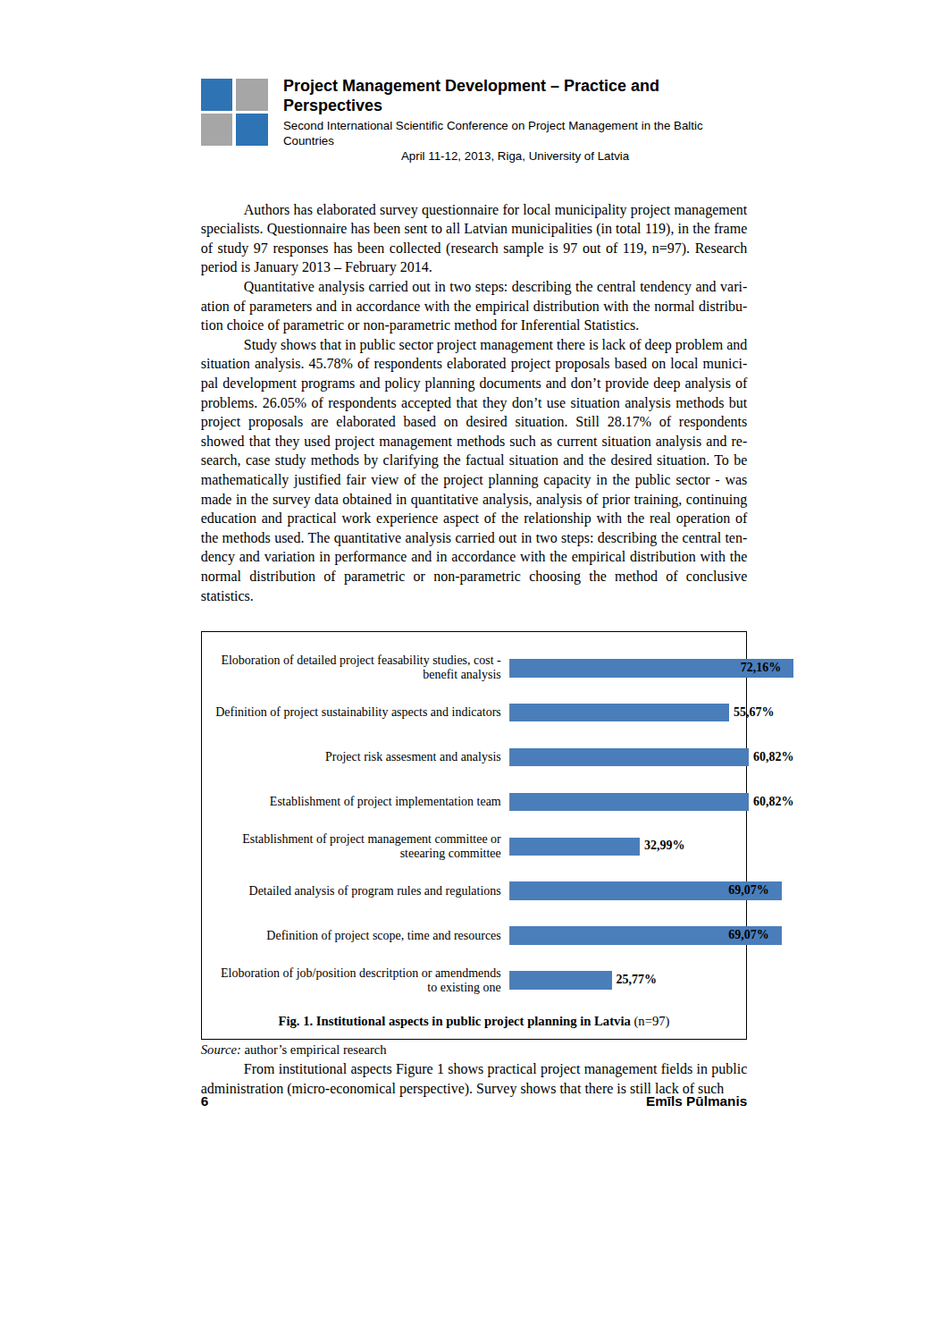Project Management Development – Practice and Perspectives
Second International Scientific Conference on Project Management in the Baltic Countries
April 11-12, 2013, Riga, University of Latvia
Authors has elaborated survey questionnaire for local municipality project management specialists. Questionnaire has been sent to all Latvian municipalities (in total 119), in the frame of study 97 responses has been collected (research sample is 97 out of 119, n=97). Research period is January 2013 – February 2014.
Quantitative analysis carried out in two steps: describing the central tendency and variation of parameters and in accordance with the empirical distribution with the normal distribution choice of parametric or non-parametric method for Inferential Statistics.
Study shows that in public sector project management there is lack of deep problem and situation analysis. 45.78% of respondents elaborated project proposals based on local municipal development programs and policy planning documents and don’t provide deep analysis of problems. 26.05% of respondents accepted that they don’t use situation analysis methods but project proposals are elaborated based on desired situation. Still 28.17% of respondents showed that they used project management methods such as current situation analysis and research, case study methods by clarifying the factual situation and the desired situation. To be mathematically justified fair view of the project planning capacity in the public sector - was made in the survey data obtained in quantitative analysis, analysis of prior training, continuing education and practical work experience aspect of the relationship with the real operation of the methods used. The quantitative analysis carried out in two steps: describing the central tendency and variation in performance and in accordance with the empirical distribution with the normal distribution of parametric or non-parametric choosing the method of conclusive statistics.
Eloboration of detailed project feasability studies, cost - benefit analysis
72,16%
Definition of project sustainability aspects and indicators
55,67%
Project risk assesment and analysis
60,82%
Establishment of project implementation team
60,82%
Establishment of project management committee or steearing committee
32,99%
Detailed analysis of program rules and regulations
69,07%
Definition of project scope, time and resources
69,07%
Eloboration of job/position descritption or amendmends to existing one
25,77%
Fig. 1. Institutional aspects in public project planning in Latvia (n=97)
Source: author’s empirical research
From institutional aspects Figure 1 shows practical project management fields in public administration (micro-economical perspective). Survey shows that there is still lack of such
6 Emīls Pūlmanis